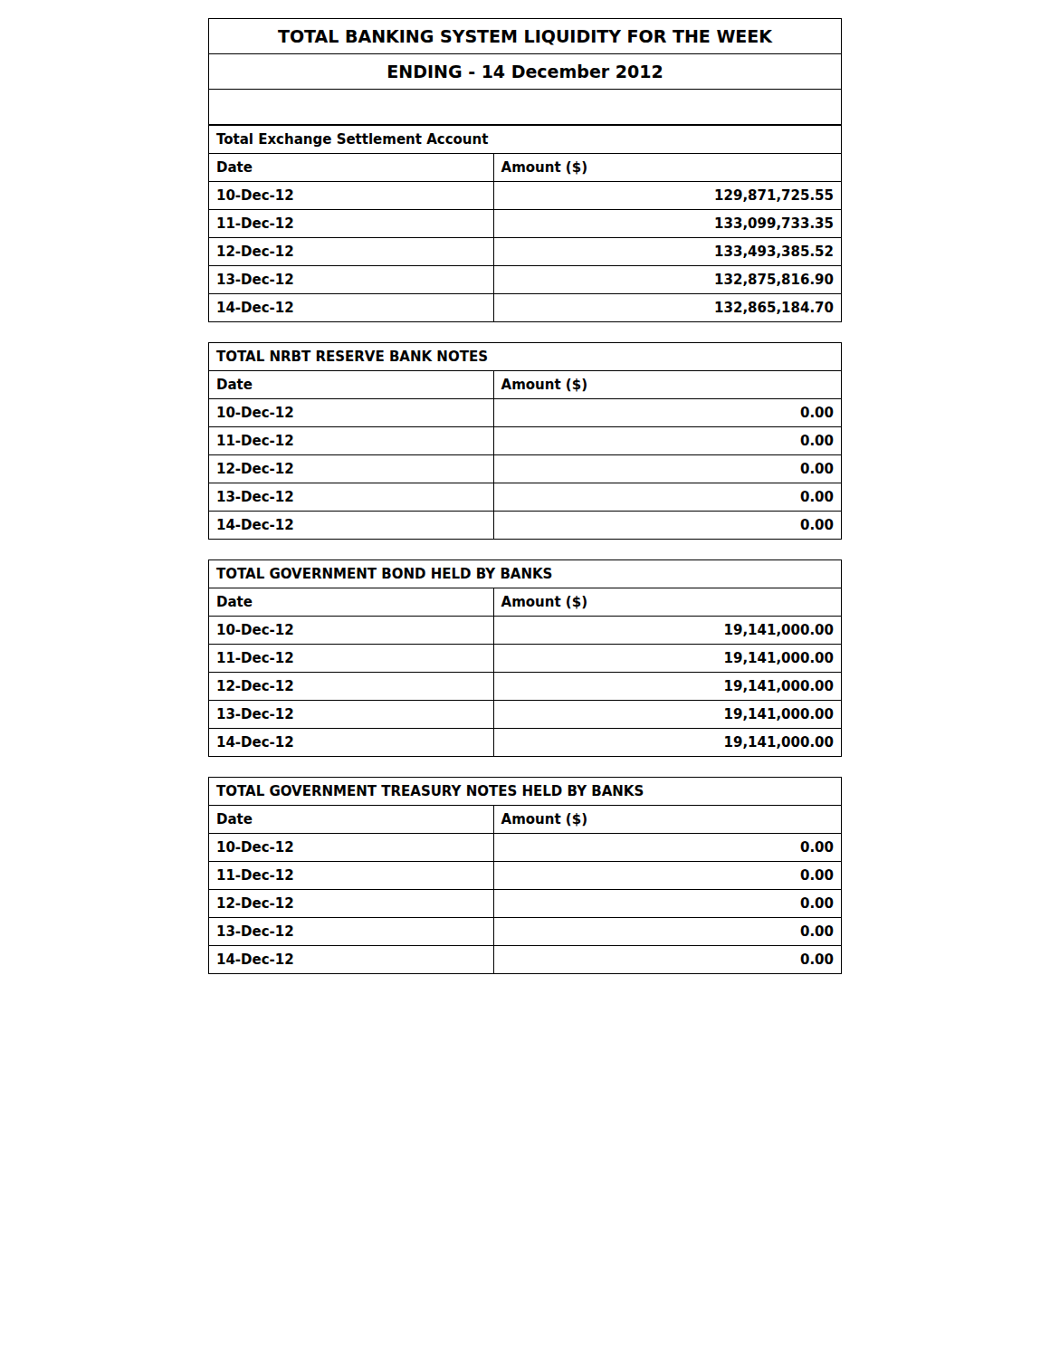| TOTAL BANKING SYSTEM LIQUIDITY FOR THE WEEK |
| ENDING - 14 December 2012 |
| Total Exchange Settlement Account |
| Date | Amount ($) |
| 10-Dec-12 | 129,871,725.55 |
| 11-Dec-12 | 133,099,733.35 |
| 12-Dec-12 | 133,493,385.52 |
| 13-Dec-12 | 132,875,816.90 |
| 14-Dec-12 | 132,865,184.70 |
| TOTAL NRBT RESERVE BANK NOTES |
| Date | Amount ($) |
| 10-Dec-12 | 0.00 |
| 11-Dec-12 | 0.00 |
| 12-Dec-12 | 0.00 |
| 13-Dec-12 | 0.00 |
| 14-Dec-12 | 0.00 |
| TOTAL GOVERNMENT BOND HELD BY BANKS |
| Date | Amount ($) |
| 10-Dec-12 | 19,141,000.00 |
| 11-Dec-12 | 19,141,000.00 |
| 12-Dec-12 | 19,141,000.00 |
| 13-Dec-12 | 19,141,000.00 |
| 14-Dec-12 | 19,141,000.00 |
| TOTAL GOVERNMENT TREASURY NOTES HELD BY BANKS |
| Date | Amount ($) |
| 10-Dec-12 | 0.00 |
| 11-Dec-12 | 0.00 |
| 12-Dec-12 | 0.00 |
| 13-Dec-12 | 0.00 |
| 14-Dec-12 | 0.00 |